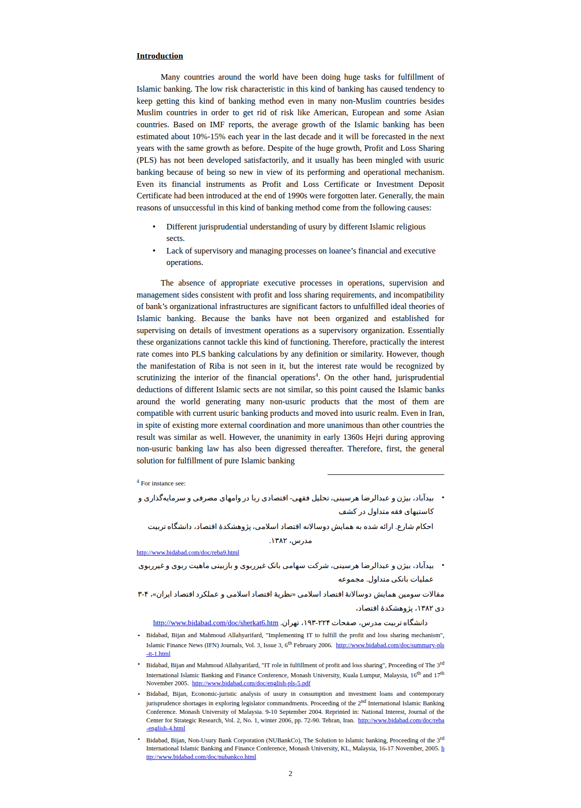Introduction
Many countries around the world have been doing huge tasks for fulfillment of Islamic banking. The low risk characteristic in this kind of banking has caused tendency to keep getting this kind of banking method even in many non-Muslim countries besides Muslim countries in order to get rid of risk like American, European and some Asian countries. Based on IMF reports, the average growth of the Islamic banking has been estimated about 10%-15% each year in the last decade and it will be forecasted in the next years with the same growth as before. Despite of the huge growth, Profit and Loss Sharing (PLS) has not been developed satisfactorily, and it usually has been mingled with usuric banking because of being so new in view of its performing and operational mechanism. Even its financial instruments as Profit and Loss Certificate or Investment Deposit Certificate had been introduced at the end of 1990s were forgotten later. Generally, the main reasons of unsuccessful in this kind of banking method come from the following causes:
Different jurisprudential understanding of usury by different Islamic religious sects.
Lack of supervisory and managing processes on loanee’s financial and executive operations.
The absence of appropriate executive processes in operations, supervision and management sides consistent with profit and loss sharing requirements, and incompatibility of bank’s organizational infrastructures are significant factors to unfulfilled ideal theories of Islamic banking. Because the banks have not been organized and established for supervising on details of investment operations as a supervisory organization. Essentially these organizations cannot tackle this kind of functioning. Therefore, practically the interest rate comes into PLS banking calculations by any definition or similarity. However, though the manifestation of Riba is not seen in it, but the interest rate would be recognized by scrutinizing the interior of the financial operations4. On the other hand, jurisprudential deductions of different Islamic sects are not similar, so this point caused the Islamic banks around the world generating many non-usuric products that the most of them are compatible with current usuric banking products and moved into usuric realm. Even in Iran, in spite of existing more external coordination and more unanimous than other countries the result was similar as well. However, the unanimity in early 1360s Hejri during approving non-usuric banking law has also been digressed thereafter. Therefore, first, the general solution for fulfillment of pure Islamic banking
4 For instance see:
بیدآباد، بیژن و عبدالرضا هرسینی، تحلیل فقهی- اقتصادی ربا در وامهای مصرفی و سرمایه‌گذاری و کاستیهای فقه متداول در کشف
احکام شارع. ارائه شده به همایش دوسالانه اقتصاد اسلامی، پژوهشکدهٔ اقتصاد، دانشگاه تربیت مدرس، ۱۳۸۲.
http://www.bidabad.com/doc/reba9.html
بیدآباد، بیژن و عبدالرضا هرسینی، شرکت سهامی بانک غیرربوی و بازبینی ماهیت ربوی و غیرربوی عملیات بانکی متداول. مجموعه
مقالات سومین همایش دوسالانهٔ اقتصاد اسلامی «نظریهٔ اقتصاد اسلامی و عملکرد اقتصاد ایران»، ۴-۳ دی ۱۳۸۲، پژوهشکدهٔ اقتصاد،
دانشگاه تربیت مدرس، صفحات ۲۲۴-۱۹۳، تهران. http://www.bidabad.com/doc/sherkat6.htm
Bidabad, Bijan and Mahmoud Allahyarifard, "Implementing IT to fulfill the profit and loss sharing mechanism", Islamic Finance News (IFN) Journals, Vol. 3, Issue 3, 6th February 2006. http://www.bidabad.com/doc/summary-pls-it-1.html
Bidabad, Bijan and Mahmoud Allahyarifard, "IT role in fulfillment of profit and loss sharing", Proceeding of The 3rd International Islamic Banking and Finance Conference, Monash University, Kuala Lumpur, Malaysia, 16th and 17th November 2005. http://www.bidabad.com/doc/english-pls-5.pdf
Bidabad, Bijan, Economic-juristic analysis of usury in consumption and investment loans and contemporary jurisprudence shortages in exploring legislator commandments. Proceeding of the 2nd International Islamic Banking Conference. Monash University of Malaysia. 9-10 September 2004. Reprinted in: National Interest, Journal of the Center for Strategic Research, Vol. 2, No. 1, winter 2006, pp. 72-90. Tehran, Iran. http://www.bidabad.com/doc/reba-english-4.html
Bidabad, Bijan, Non-Usury Bank Corporation (NUBankCo), The Solution to Islamic banking, Proceeding of the 3rd International Islamic Banking and Finance Conference, Monash University, KL, Malaysia, 16-17 November, 2005. http://www.bidabad.com/doc/nubankco.html
2